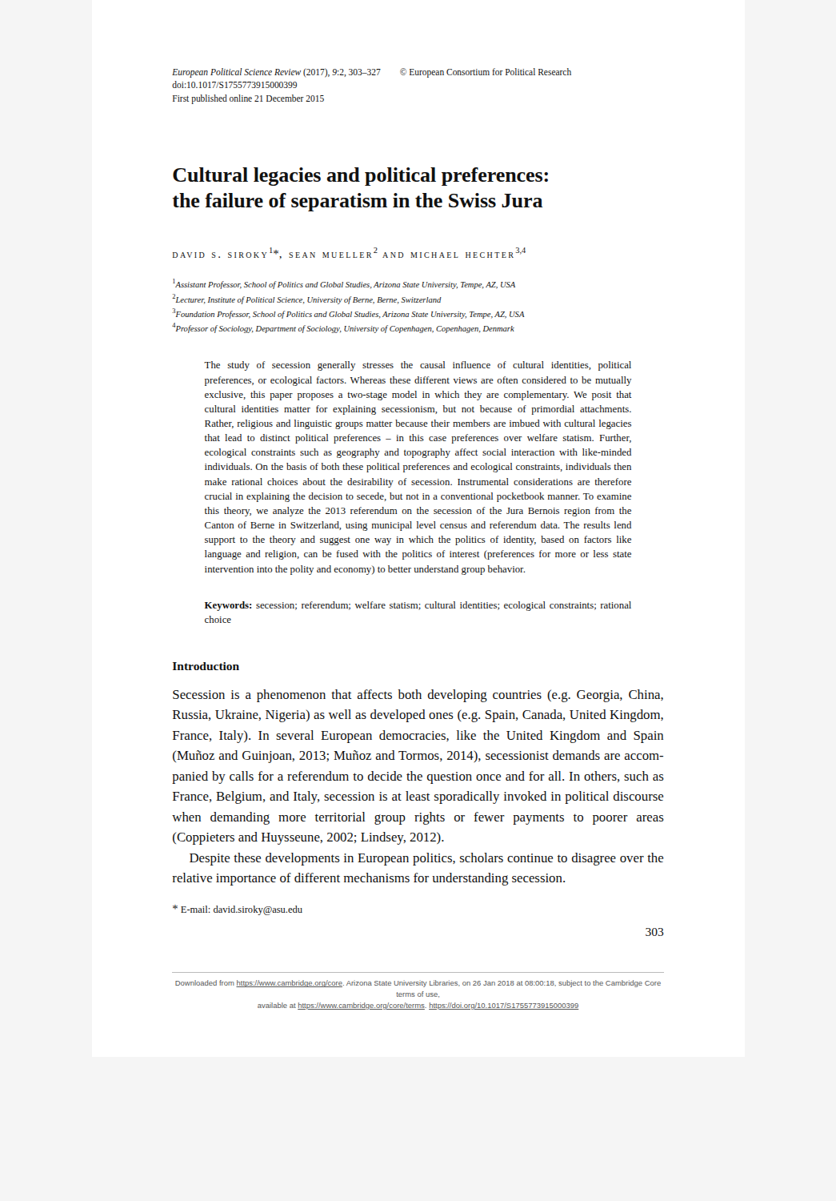European Political Science Review (2017), 9:2, 303–327 © European Consortium for Political Research
doi:10.1017/S1755773915000399
First published online 21 December 2015
Cultural legacies and political preferences:
the failure of separatism in the Swiss Jura
david s. siroky1*, sean mueller2 and michael hechter3,4
1Assistant Professor, School of Politics and Global Studies, Arizona State University, Tempe, AZ, USA
2Lecturer, Institute of Political Science, University of Berne, Berne, Switzerland
3Foundation Professor, School of Politics and Global Studies, Arizona State University, Tempe, AZ, USA
4Professor of Sociology, Department of Sociology, University of Copenhagen, Copenhagen, Denmark
The study of secession generally stresses the causal influence of cultural identities, political preferences, or ecological factors. Whereas these different views are often considered to be mutually exclusive, this paper proposes a two-stage model in which they are complementary. We posit that cultural identities matter for explaining secessionism, but not because of primordial attachments. Rather, religious and linguistic groups matter because their members are imbued with cultural legacies that lead to distinct political preferences – in this case preferences over welfare statism. Further, ecological constraints such as geography and topography affect social interaction with like-minded individuals. On the basis of both these political preferences and ecological constraints, individuals then make rational choices about the desirability of secession. Instrumental considerations are therefore crucial in explaining the decision to secede, but not in a conventional pocketbook manner. To examine this theory, we analyze the 2013 referendum on the secession of the Jura Bernois region from the Canton of Berne in Switzerland, using municipal level census and referendum data. The results lend support to the theory and suggest one way in which the politics of identity, based on factors like language and religion, can be fused with the politics of interest (preferences for more or less state intervention into the polity and economy) to better understand group behavior.
Keywords: secession; referendum; welfare statism; cultural identities; ecological constraints; rational choice
Introduction
Secession is a phenomenon that affects both developing countries (e.g. Georgia, China, Russia, Ukraine, Nigeria) as well as developed ones (e.g. Spain, Canada, United Kingdom, France, Italy). In several European democracies, like the United Kingdom and Spain (Muñoz and Guinjoan, 2013; Muñoz and Tormos, 2014), secessionist demands are accompanied by calls for a referendum to decide the question once and for all. In others, such as France, Belgium, and Italy, secession is at least sporadically invoked in political discourse when demanding more territorial group rights or fewer payments to poorer areas (Coppieters and Huysseune, 2002; Lindsey, 2012).
Despite these developments in European politics, scholars continue to disagree over the relative importance of different mechanisms for understanding secession.
* E-mail: david.siroky@asu.edu
303
Downloaded from https://www.cambridge.org/core. Arizona State University Libraries, on 26 Jan 2018 at 08:00:18, subject to the Cambridge Core terms of use,
available at https://www.cambridge.org/core/terms. https://doi.org/10.1017/S1755773915000399